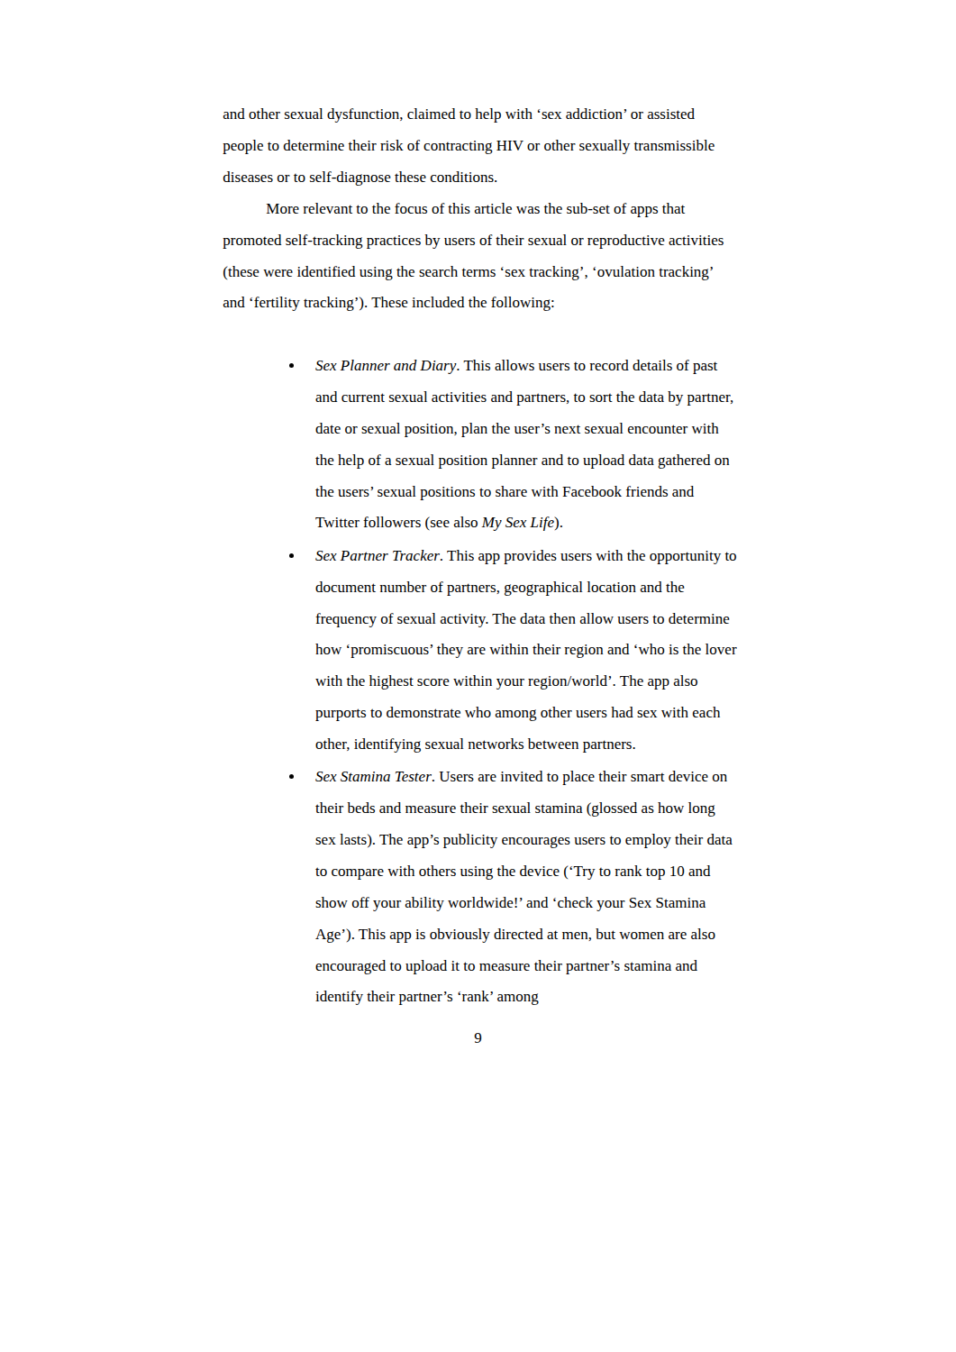and other sexual dysfunction, claimed to help with ‘sex addiction’ or assisted people to determine their risk of contracting HIV or other sexually transmissible diseases or to self-diagnose these conditions.
More relevant to the focus of this article was the sub-set of apps that promoted self-tracking practices by users of their sexual or reproductive activities (these were identified using the search terms ‘sex tracking’, ‘ovulation tracking’ and ‘fertility tracking’). These included the following:
Sex Planner and Diary. This allows users to record details of past and current sexual activities and partners, to sort the data by partner, date or sexual position, plan the user’s next sexual encounter with the help of a sexual position planner and to upload data gathered on the users’ sexual positions to share with Facebook friends and Twitter followers (see also My Sex Life).
Sex Partner Tracker. This app provides users with the opportunity to document number of partners, geographical location and the frequency of sexual activity. The data then allow users to determine how ‘promiscuous’ they are within their region and ‘who is the lover with the highest score within your region/world’. The app also purports to demonstrate who among other users had sex with each other, identifying sexual networks between partners.
Sex Stamina Tester. Users are invited to place their smart device on their beds and measure their sexual stamina (glossed as how long sex lasts). The app’s publicity encourages users to employ their data to compare with others using the device (‘Try to rank top 10 and show off your ability worldwide!’ and ‘check your Sex Stamina Age’). This app is obviously directed at men, but women are also encouraged to upload it to measure their partner’s stamina and identify their partner’s ‘rank’ among
9